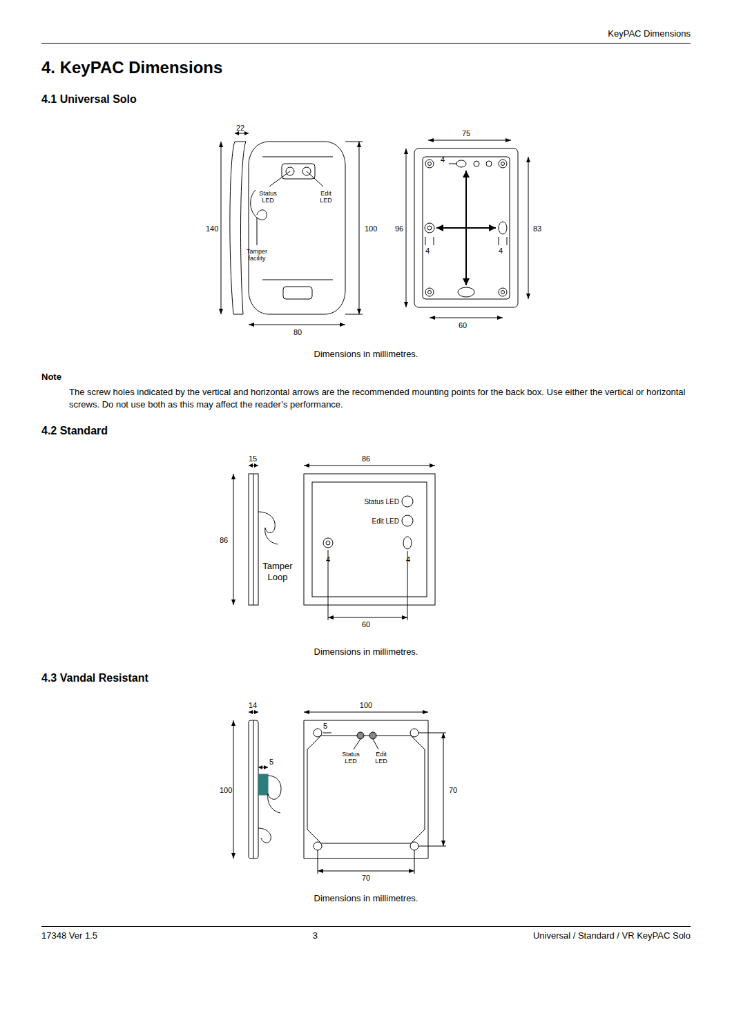KeyPAC Dimensions
4. KeyPAC Dimensions
4.1 Universal Solo
22 140 100 80 75 96 83 60 4 4 4 Status LED Edit LED Tamper facility
Dimensions in millimetres.
Note
The screw holes indicated by the vertical and horizontal arrows are the recommended mounting points for the back box. Use either the vertical or horizontal screws. Do not use both as this may affect the reader’s performance.
4.2 Standard
15 86 86 60 4 4 Status LED Edit LED Tamper Loop
Dimensions in millimetres.
4.3 Vandal Resistant
14 100 100 70 70 5 5 Status LED Edit LED
Dimensions in millimetres.
17348 Ver 1.5
3
Universal / Standard / VR KeyPAC Solo